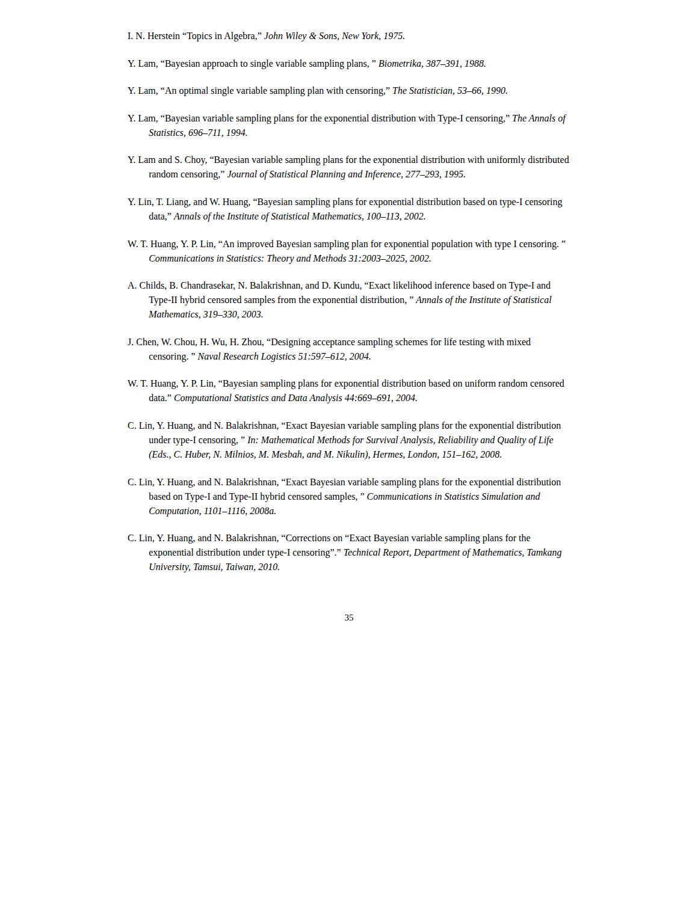I. N. Herstein “Topics in Algebra,” John Wiley & Sons, New York, 1975.
Y. Lam, “Bayesian approach to single variable sampling plans, ” Biometrika, 387–391, 1988.
Y. Lam, “An optimal single variable sampling plan with censoring,” The Statistician, 53–66, 1990.
Y. Lam, “Bayesian variable sampling plans for the exponential distribution with Type-I censoring,” The Annals of Statistics, 696–711, 1994.
Y. Lam and S. Choy, “Bayesian variable sampling plans for the exponential distribution with uniformly distributed random censoring,” Journal of Statistical Planning and Inference, 277–293, 1995.
Y. Lin, T. Liang, and W. Huang, “Bayesian sampling plans for exponential distribution based on type-I censoring data,” Annals of the Institute of Statistical Mathematics, 100–113, 2002.
W. T. Huang, Y. P. Lin, “An improved Bayesian sampling plan for exponential population with type I censoring. ” Communications in Statistics: Theory and Methods 31:2003–2025, 2002.
A. Childs, B. Chandrasekar, N. Balakrishnan, and D. Kundu, “Exact likelihood inference based on Type-I and Type-II hybrid censored samples from the exponential distribution, ” Annals of the Institute of Statistical Mathematics, 319–330, 2003.
J. Chen, W. Chou, H. Wu, H. Zhou, “Designing acceptance sampling schemes for life testing with mixed censoring. ” Naval Research Logistics 51:597–612, 2004.
W. T. Huang, Y. P. Lin, “Bayesian sampling plans for exponential distribution based on uniform random censored data.” Computational Statistics and Data Analysis 44:669–691, 2004.
C. Lin, Y. Huang, and N. Balakrishnan, “Exact Bayesian variable sampling plans for the exponential distribution under type-I censoring, ” In: Mathematical Methods for Survival Analysis, Reliability and Quality of Life (Eds., C. Huber, N. Milnios, M. Mesbah, and M. Nikulin), Hermes, London, 151–162, 2008.
C. Lin, Y. Huang, and N. Balakrishnan, “Exact Bayesian variable sampling plans for the exponential distribution based on Type-I and Type-II hybrid censored samples, ” Communications in Statistics Simulation and Computation, 1101–1116, 2008a.
C. Lin, Y. Huang, and N. Balakrishnan, “Corrections on “Exact Bayesian variable sampling plans for the exponential distribution under type-I censoring”.” Technical Report, Department of Mathematics, Tamkang University, Tamsui, Taiwan, 2010.
35